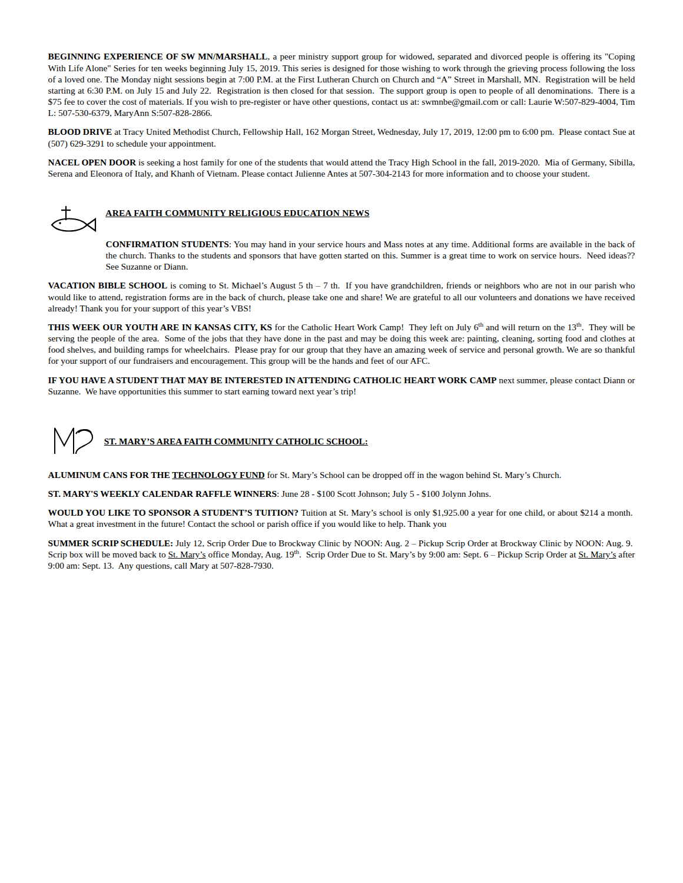BEGINNING EXPERIENCE OF SW MN/MARSHALL, a peer ministry support group for widowed, separated and divorced people is offering its "Coping With Life Alone" Series for ten weeks beginning July 15, 2019. This series is designed for those wishing to work through the grieving process following the loss of a loved one. The Monday night sessions begin at 7:00 P.M. at the First Lutheran Church on Church and “A” Street in Marshall, MN. Registration will be held starting at 6:30 P.M. on July 15 and July 22. Registration is then closed for that session. The support group is open to people of all denominations. There is a $75 fee to cover the cost of materials. If you wish to pre-register or have other questions, contact us at: swmnbe@gmail.com or call: Laurie W:507-829-4004, Tim L: 507-530-6379, MaryAnn S:507-828-2866.
BLOOD DRIVE at Tracy United Methodist Church, Fellowship Hall, 162 Morgan Street, Wednesday, July 17, 2019, 12:00 pm to 6:00 pm. Please contact Sue at (507) 629-3291 to schedule your appointment.
NACEL OPEN DOOR is seeking a host family for one of the students that would attend the Tracy High School in the fall, 2019-2020. Mia of Germany, Sibilla, Serena and Eleonora of Italy, and Khanh of Vietnam. Please contact Julienne Antes at 507-304-2143 for more information and to choose your student.
AREA FAITH COMMUNITY RELIGIOUS EDUCATION NEWS
CONFIRMATION STUDENTS: You may hand in your service hours and Mass notes at any time. Additional forms are available in the back of the church. Thanks to the students and sponsors that have gotten started on this. Summer is a great time to work on service hours. Need ideas?? See Suzanne or Diann.
VACATION BIBLE SCHOOL is coming to St. Michael’s August 5 th – 7 th. If you have grandchildren, friends or neighbors who are not in our parish who would like to attend, registration forms are in the back of church, please take one and share! We are grateful to all our volunteers and donations we have received already! Thank you for your support of this year’s VBS!
THIS WEEK OUR YOUTH ARE IN KANSAS CITY, KS for the Catholic Heart Work Camp! They left on July 6th and will return on the 13th. They will be serving the people of the area. Some of the jobs that they have done in the past and may be doing this week are: painting, cleaning, sorting food and clothes at food shelves, and building ramps for wheelchairs. Please pray for our group that they have an amazing week of service and personal growth. We are so thankful for your support of our fundraisers and encouragement. This group will be the hands and feet of our AFC.
IF YOU HAVE A STUDENT THAT MAY BE INTERESTED IN ATTENDING CATHOLIC HEART WORK CAMP next summer, please contact Diann or Suzanne. We have opportunities this summer to start earning toward next year’s trip!
ST. MARY’S AREA FAITH COMMUNITY CATHOLIC SCHOOL:
ALUMINUM CANS FOR THE TECHNOLOGY FUND for St. Mary’s School can be dropped off in the wagon behind St. Mary’s Church.
ST. MARY'S WEEKLY CALENDAR RAFFLE WINNERS: June 28 - $100 Scott Johnson; July 5 - $100 Jolynn Johns.
WOULD YOU LIKE TO SPONSOR A STUDENT’S TUITION? Tuition at St. Mary’s school is only $1,925.00 a year for one child, or about $214 a month. What a great investment in the future! Contact the school or parish office if you would like to help. Thank you
SUMMER SCRIP SCHEDULE: July 12, Scrip Order Due to Brockway Clinic by NOON: Aug. 2 – Pickup Scrip Order at Brockway Clinic by NOON: Aug. 9. Scrip box will be moved back to St. Mary’s office Monday, Aug. 19th. Scrip Order Due to St. Mary’s by 9:00 am: Sept. 6 – Pickup Scrip Order at St. Mary’s after 9:00 am: Sept. 13. Any questions, call Mary at 507-828-7930.